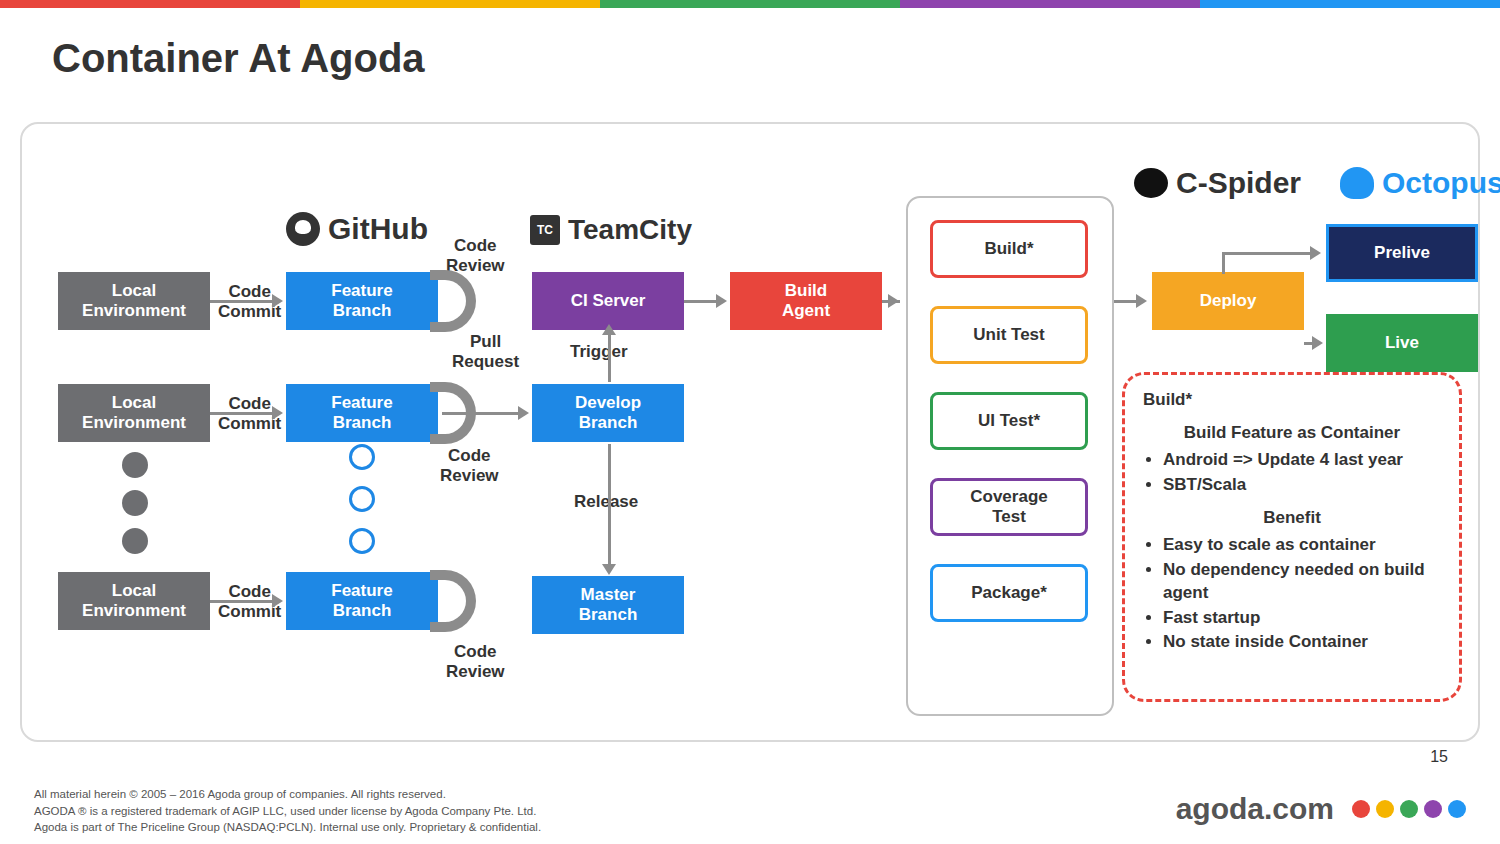Container At Agoda
GitHub
TCTeamCity
C-Spider
Octopus
Local
Environment
Local
Environment
Local
Environment
Feature
Branch
Feature
Branch
Feature
Branch
CI Server
Develop
Branch
Master
Branch
Build
Agent
Build*
Unit Test
UI Test*
Coverage
Test
Package*
Deploy
Prelive
Live
Code
Commit
Code
Commit
Code
Commit
Code
Review
Code
Review
Code
Review
Pull
Request
Trigger
Release
Build*
Build Feature as Container
Android => Update 4 last year
SBT/Scala
Benefit
Easy to scale as container
No dependency needed on build agent
Fast startup
No state inside Container
15
All material herein © 2005 – 2016 Agoda group of companies. All rights reserved.
AGODA ® is a registered trademark of AGIP LLC, used under license by Agoda Company Pte. Ltd.
Agoda is part of The Priceline Group (NASDAQ:PCLN). Internal use only. Proprietary & confidential.
agoda.com